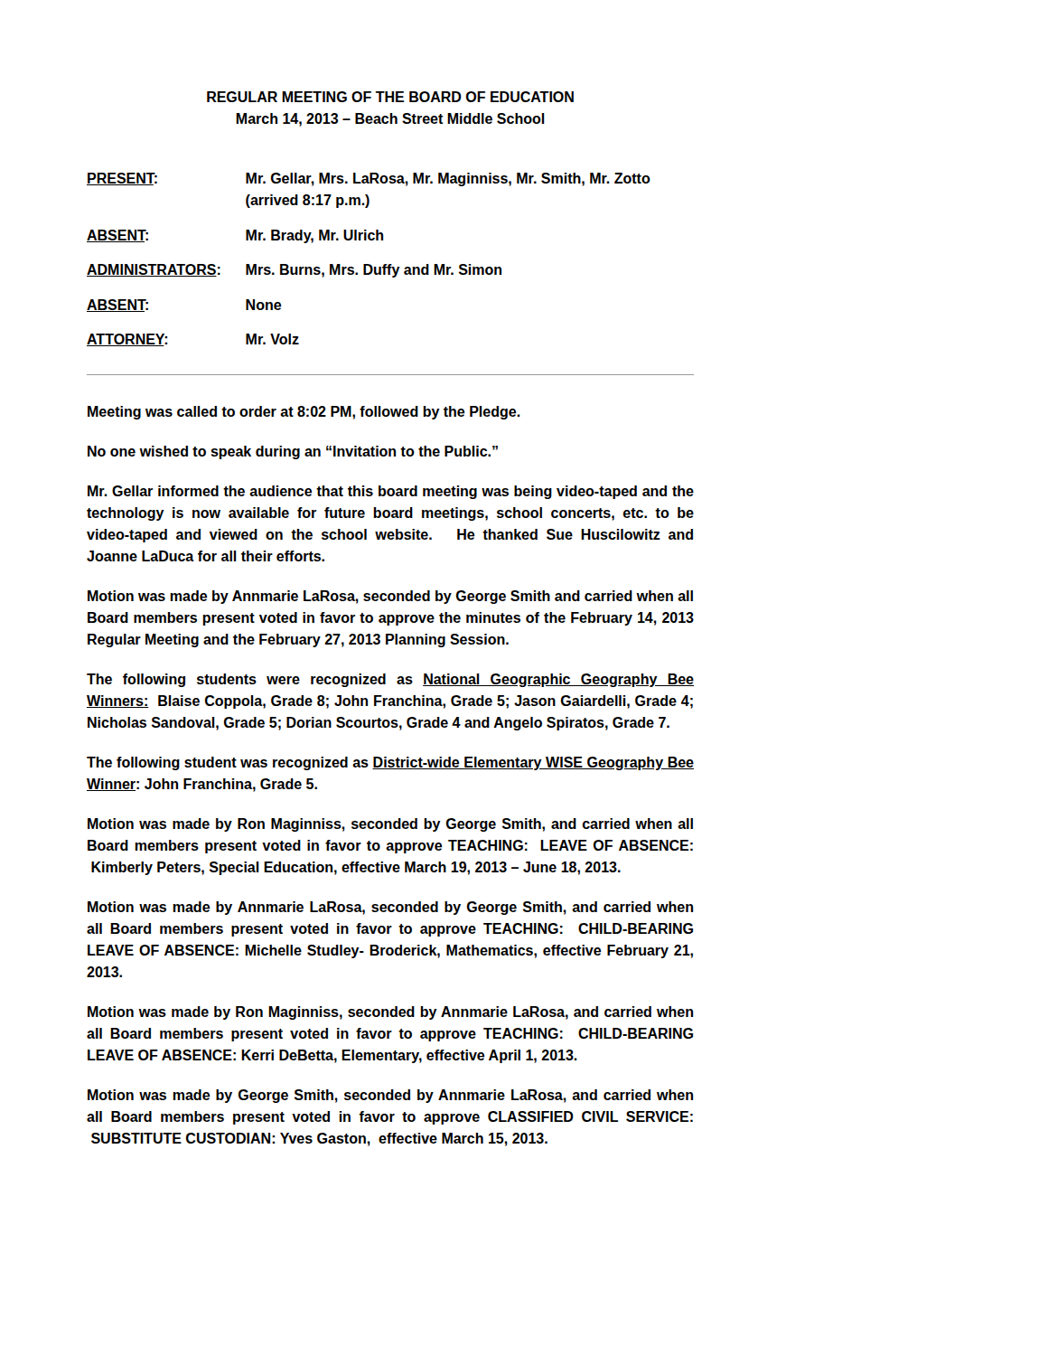REGULAR MEETING OF THE BOARD OF EDUCATION March 14, 2013 – Beach Street Middle School
| PRESENT : | | Mr. Gellar, Mrs. LaRosa, Mr. Maginniss, Mr. Smith, Mr. Zotto (arrived 8:17 p.m.) |
| ABSENT : | | Mr. Brady, Mr. Ulrich |
| ADMINISTRATORS : | | Mrs. Burns, Mrs. Duffy and Mr. Simon |
| ABSENT : | | None |
| ATTORNEY : | | Mr. Volz |
Meeting was called to order at 8:02 PM, followed by the Pledge.
No one wished to speak during an “Invitation to the Public.”
Mr. Gellar informed the audience that this board meeting was being video-taped and the technology is now available for future board meetings, school concerts, etc. to be video-taped and viewed on the school website. He thanked Sue Huscilowitz and Joanne LaDuca for all their efforts.
Motion was made by Annmarie LaRosa, seconded by George Smith and carried when all Board members present voted in favor to approve the minutes of the February 14, 2013 Regular Meeting and the February 27, 2013 Planning Session.
The following students were recognized as National Geographic Geography Bee Winners: Blaise Coppola, Grade 8; John Franchina, Grade 5; Jason Gaiardelli, Grade 4; Nicholas Sandoval, Grade 5; Dorian Scourtos, Grade 4 and Angelo Spiratos, Grade 7.
The following student was recognized as District-wide Elementary WISE Geography Bee Winner: John Franchina, Grade 5.
Motion was made by Ron Maginniss, seconded by George Smith, and carried when all Board members present voted in favor to approve TEACHING: LEAVE OF ABSENCE: Kimberly Peters, Special Education, effective March 19, 2013 – June 18, 2013.
Motion was made by Annmarie LaRosa, seconded by George Smith, and carried when all Board members present voted in favor to approve TEACHING: CHILD-BEARING LEAVE OF ABSENCE: Michelle Studley- Broderick, Mathematics, effective February 21, 2013.
Motion was made by Ron Maginniss, seconded by Annmarie LaRosa, and carried when all Board members present voted in favor to approve TEACHING: CHILD-BEARING LEAVE OF ABSENCE: Kerri DeBetta, Elementary, effective April 1, 2013.
Motion was made by George Smith, seconded by Annmarie LaRosa, and carried when all Board members present voted in favor to approve CLASSIFIED CIVIL SERVICE: SUBSTITUTE CUSTODIAN: Yves Gaston, effective March 15, 2013.